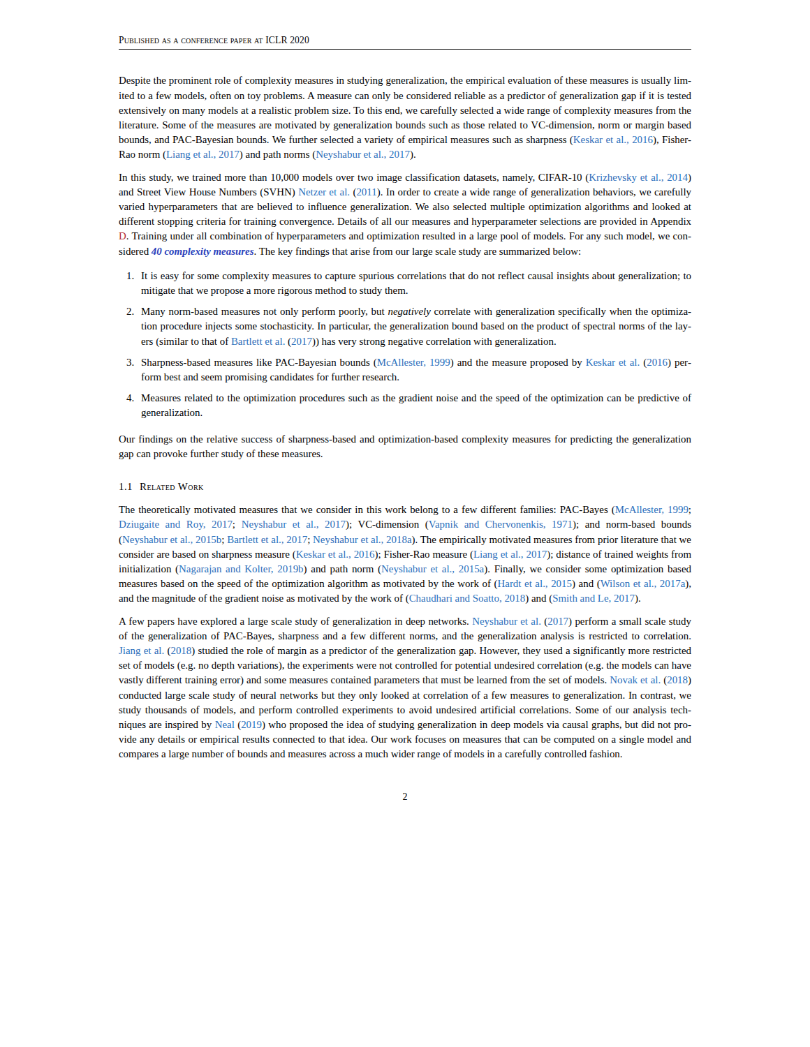Published as a conference paper at ICLR 2020
Despite the prominent role of complexity measures in studying generalization, the empirical evaluation of these measures is usually limited to a few models, often on toy problems. A measure can only be considered reliable as a predictor of generalization gap if it is tested extensively on many models at a realistic problem size. To this end, we carefully selected a wide range of complexity measures from the literature. Some of the measures are motivated by generalization bounds such as those related to VC-dimension, norm or margin based bounds, and PAC-Bayesian bounds. We further selected a variety of empirical measures such as sharpness (Keskar et al., 2016), Fisher-Rao norm (Liang et al., 2017) and path norms (Neyshabur et al., 2017).
In this study, we trained more than 10,000 models over two image classification datasets, namely, CIFAR-10 (Krizhevsky et al., 2014) and Street View House Numbers (SVHN) Netzer et al. (2011). In order to create a wide range of generalization behaviors, we carefully varied hyperparameters that are believed to influence generalization. We also selected multiple optimization algorithms and looked at different stopping criteria for training convergence. Details of all our measures and hyperparameter selections are provided in Appendix D. Training under all combination of hyperparameters and optimization resulted in a large pool of models. For any such model, we considered 40 complexity measures. The key findings that arise from our large scale study are summarized below:
It is easy for some complexity measures to capture spurious correlations that do not reflect causal insights about generalization; to mitigate that we propose a more rigorous method to study them.
Many norm-based measures not only perform poorly, but negatively correlate with generalization specifically when the optimization procedure injects some stochasticity. In particular, the generalization bound based on the product of spectral norms of the layers (similar to that of Bartlett et al. (2017)) has very strong negative correlation with generalization.
Sharpness-based measures like PAC-Bayesian bounds (McAllester, 1999) and the measure proposed by Keskar et al. (2016) perform best and seem promising candidates for further research.
Measures related to the optimization procedures such as the gradient noise and the speed of the optimization can be predictive of generalization.
Our findings on the relative success of sharpness-based and optimization-based complexity measures for predicting the generalization gap can provoke further study of these measures.
1.1 Related Work
The theoretically motivated measures that we consider in this work belong to a few different families: PAC-Bayes (McAllester, 1999; Dziugaite and Roy, 2017; Neyshabur et al., 2017); VC-dimension (Vapnik and Chervonenkis, 1971); and norm-based bounds (Neyshabur et al., 2015b; Bartlett et al., 2017; Neyshabur et al., 2018a). The empirically motivated measures from prior literature that we consider are based on sharpness measure (Keskar et al., 2016); Fisher-Rao measure (Liang et al., 2017); distance of trained weights from initialization (Nagarajan and Kolter, 2019b) and path norm (Neyshabur et al., 2015a). Finally, we consider some optimization based measures based on the speed of the optimization algorithm as motivated by the work of (Hardt et al., 2015) and (Wilson et al., 2017a), and the magnitude of the gradient noise as motivated by the work of (Chaudhari and Soatto, 2018) and (Smith and Le, 2017).
A few papers have explored a large scale study of generalization in deep networks. Neyshabur et al. (2017) perform a small scale study of the generalization of PAC-Bayes, sharpness and a few different norms, and the generalization analysis is restricted to correlation. Jiang et al. (2018) studied the role of margin as a predictor of the generalization gap. However, they used a significantly more restricted set of models (e.g. no depth variations), the experiments were not controlled for potential undesired correlation (e.g. the models can have vastly different training error) and some measures contained parameters that must be learned from the set of models. Novak et al. (2018) conducted large scale study of neural networks but they only looked at correlation of a few measures to generalization. In contrast, we study thousands of models, and perform controlled experiments to avoid undesired artificial correlations. Some of our analysis techniques are inspired by Neal (2019) who proposed the idea of studying generalization in deep models via causal graphs, but did not provide any details or empirical results connected to that idea. Our work focuses on measures that can be computed on a single model and compares a large number of bounds and measures across a much wider range of models in a carefully controlled fashion.
2